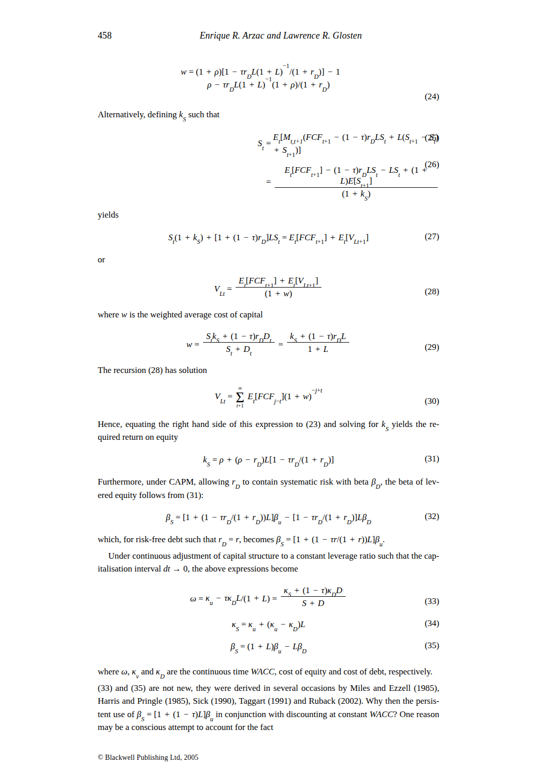458 Enrique R. Arzac and Lawrence R. Glosten
w = (1 + ρ)[1 − τrDL(1 + L)−1/(1 + rD)] − 1 ρ − τrDL(1 + L)−1(1 + ρ)/(1 + rD) (24)
Alternatively, defining kS such that
St
=
Et[Mt,t+1(FCFt+1 − (1 − τ)rDLSt + L(St+1 − St) + St+1)]
(25)
=
Et[FCFt+1] − (1 − τ)rDLSt − LSt + (1 + L)E[St+1] (1 + kS)
(26)
yields
St(1 + kS) + [1 + (1 − τ)rD]LSt = Et[FCFt+1] + Et[VLt+1] (27)
or
VLt = Et[FCFt+1] + Et[VLt+1] (1 + w) (28)
where w is the weighted average cost of capital
w = StkS + (1 − τ)rDDt St + Dt = kS + (1 − τ)rDL 1 + L (29)
The recursion (28) has solution
VLt = ∞ Σ t+1 Et[FCFj−t](1 + w)−j+t (30)
Hence, equating the right hand side of this expression to (23) and solving for kS yields the required return on equity
kS = ρ + (ρ − rD)L[1 − τrD/(1 + rD)] (31)
Furthermore, under CAPM, allowing rD to contain systematic risk with beta βD, the beta of levered equity follows from (31):
βS = [1 + (1 − τrD/(1 + rD))L]βu − [1 − τrD/(1 + rD)]LβD (32)
which, for risk-free debt such that rD = r, becomes βS = [1 + (1 − τr/(1 + r))L]βu.
Under continuous adjustment of capital structure to a constant leverage ratio such that the capitalisation interval dt → 0, the above expressions become
ω = κu − τκDL/(1 + L) = κS + (1 − τ)κDD S + D (33)
κS = κu + (κu − κD)L (34)
βS = (1 + L)βu − LβD (35)
where ω, κv and κD are the continuous time WACC, cost of equity and cost of debt, respectively.
(33) and (35) are not new, they were derived in several occasions by Miles and Ezzell (1985), Harris and Pringle (1985), Sick (1990), Taggart (1991) and Ruback (2002). Why then the persistent use of βS = [1 + (1 − τ)L]βu in conjunction with discounting at constant WACC? One reason may be a conscious attempt to account for the fact
© Blackwell Publishing Ltd, 2005